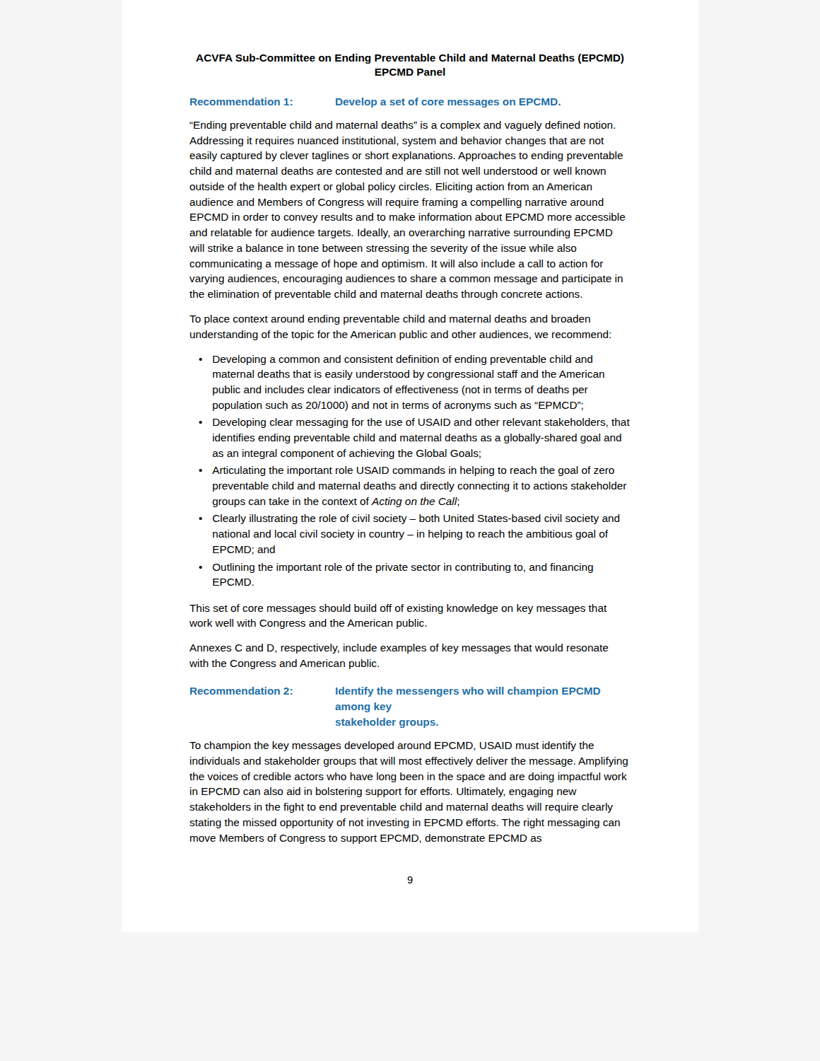ACVFA Sub-Committee on Ending Preventable Child and Maternal Deaths (EPCMD) EPCMD Panel
Recommendation 1: Develop a set of core messages on EPCMD.
“Ending preventable child and maternal deaths” is a complex and vaguely defined notion. Addressing it requires nuanced institutional, system and behavior changes that are not easily captured by clever taglines or short explanations. Approaches to ending preventable child and maternal deaths are contested and are still not well understood or well known outside of the health expert or global policy circles. Eliciting action from an American audience and Members of Congress will require framing a compelling narrative around EPCMD in order to convey results and to make information about EPCMD more accessible and relatable for audience targets. Ideally, an overarching narrative surrounding EPCMD will strike a balance in tone between stressing the severity of the issue while also communicating a message of hope and optimism. It will also include a call to action for varying audiences, encouraging audiences to share a common message and participate in the elimination of preventable child and maternal deaths through concrete actions.
To place context around ending preventable child and maternal deaths and broaden understanding of the topic for the American public and other audiences, we recommend:
Developing a common and consistent definition of ending preventable child and maternal deaths that is easily understood by congressional staff and the American public and includes clear indicators of effectiveness (not in terms of deaths per population such as 20/1000) and not in terms of acronyms such as “EPMCD”;
Developing clear messaging for the use of USAID and other relevant stakeholders, that identifies ending preventable child and maternal deaths as a globally-shared goal and as an integral component of achieving the Global Goals;
Articulating the important role USAID commands in helping to reach the goal of zero preventable child and maternal deaths and directly connecting it to actions stakeholder groups can take in the context of Acting on the Call;
Clearly illustrating the role of civil society – both United States-based civil society and national and local civil society in country – in helping to reach the ambitious goal of EPCMD; and
Outlining the important role of the private sector in contributing to, and financing EPCMD.
This set of core messages should build off of existing knowledge on key messages that work well with Congress and the American public.
Annexes C and D, respectively, include examples of key messages that would resonate with the Congress and American public.
Recommendation 2: Identify the messengers who will champion EPCMD among key stakeholder groups.
To champion the key messages developed around EPCMD, USAID must identify the individuals and stakeholder groups that will most effectively deliver the message. Amplifying the voices of credible actors who have long been in the space and are doing impactful work in EPCMD can also aid in bolstering support for efforts. Ultimately, engaging new stakeholders in the fight to end preventable child and maternal deaths will require clearly stating the missed opportunity of not investing in EPCMD efforts. The right messaging can move Members of Congress to support EPCMD, demonstrate EPCMD as
9